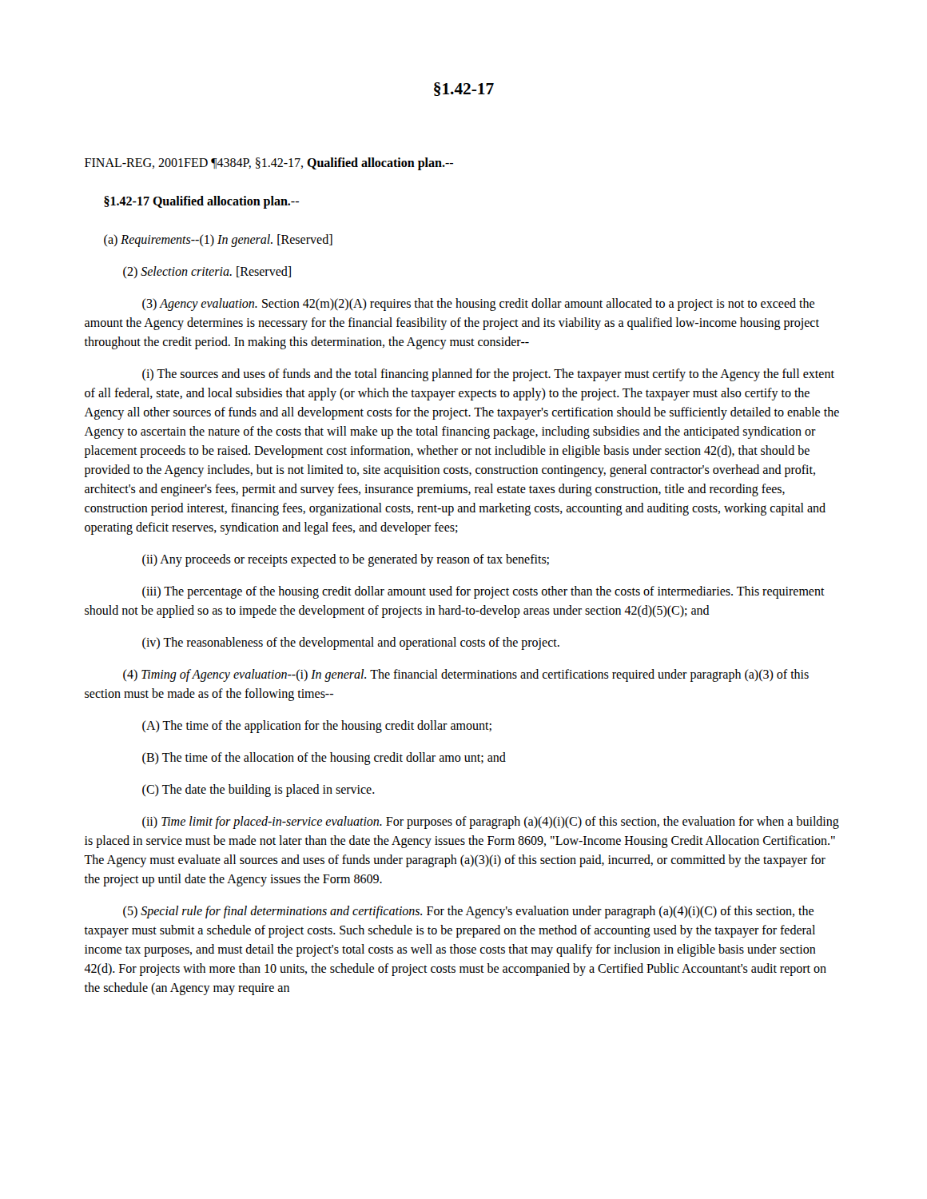§1.42-17
FINAL-REG, 2001FED ¶4384P, §1.42-17, Qualified allocation plan.--
§1.42-17 Qualified allocation plan.--
(a) Requirements--(1) In general. [Reserved]
(2) Selection criteria. [Reserved]
(3) Agency evaluation. Section 42(m)(2)(A) requires that the housing credit dollar amount allocated to a project is not to exceed the amount the Agency determines is necessary for the financial feasibility of the project and its viability as a qualified low-income housing project throughout the credit period. In making this determination, the Agency must consider--
(i) The sources and uses of funds and the total financing planned for the project. The taxpayer must certify to the Agency the full extent of all federal, state, and local subsidies that apply (or which the taxpayer expects to apply) to the project. The taxpayer must also certify to the Agency all other sources of funds and all development costs for the project. The taxpayer's certification should be sufficiently detailed to enable the Agency to ascertain the nature of the costs that will make up the total financing package, including subsidies and the anticipated syndication or placement proceeds to be raised. Development cost information, whether or not includible in eligible basis under section 42(d), that should be provided to the Agency includes, but is not limited to, site acquisition costs, construction contingency, general contractor's overhead and profit, architect's and engineer's fees, permit and survey fees, insurance premiums, real estate taxes during construction, title and recording fees, construction period interest, financing fees, organizational costs, rent-up and marketing costs, accounting and auditing costs, working capital and operating deficit reserves, syndication and legal fees, and developer fees;
(ii) Any proceeds or receipts expected to be generated by reason of tax benefits;
(iii) The percentage of the housing credit dollar amount used for project costs other than the costs of intermediaries. This requirement should not be applied so as to impede the development of projects in hard-to-develop areas under section 42(d)(5)(C); and
(iv) The reasonableness of the developmental and operational costs of the project.
(4) Timing of Agency evaluation--(i) In general. The financial determinations and certifications required under paragraph (a)(3) of this section must be made as of the following times--
(A) The time of the application for the housing credit dollar amount;
(B) The time of the allocation of the housing credit dollar amo unt; and
(C) The date the building is placed in service.
(ii) Time limit for placed-in-service evaluation. For purposes of paragraph (a)(4)(i)(C) of this section, the evaluation for when a building is placed in service must be made not later than the date the Agency issues the Form 8609, "Low-Income Housing Credit Allocation Certification." The Agency must evaluate all sources and uses of funds under paragraph (a)(3)(i) of this section paid, incurred, or committed by the taxpayer for the project up until date the Agency issues the Form 8609.
(5) Special rule for final determinations and certifications. For the Agency's evaluation under paragraph (a)(4)(i)(C) of this section, the taxpayer must submit a schedule of project costs. Such schedule is to be prepared on the method of accounting used by the taxpayer for federal income tax purposes, and must detail the project's total costs as well as those costs that may qualify for inclusion in eligible basis under section 42(d). For projects with more than 10 units, the schedule of project costs must be accompanied by a Certified Public Accountant's audit report on the schedule (an Agency may require an